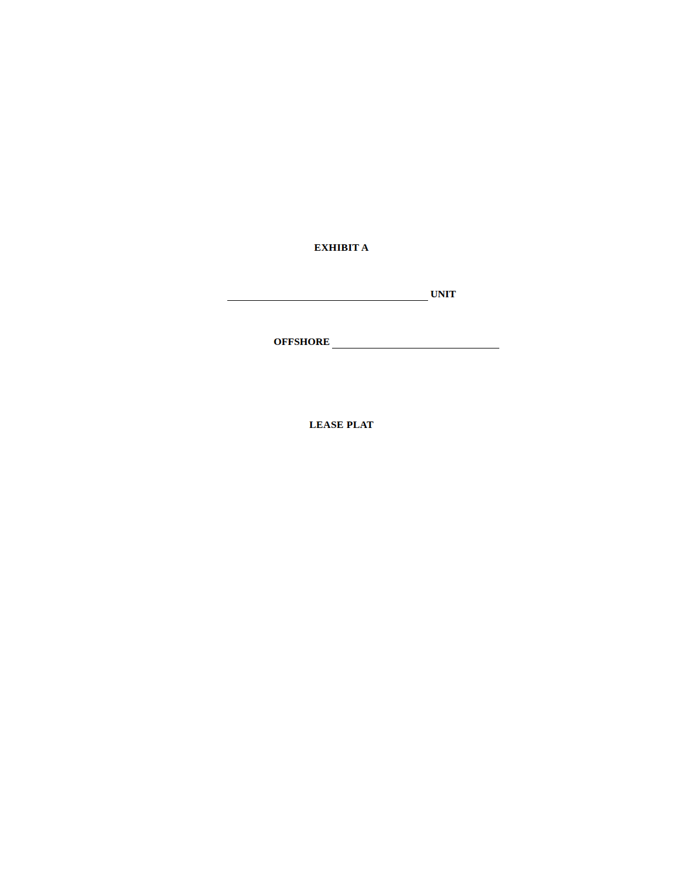EXHIBIT A
UNIT
OFFSHORE
LEASE PLAT